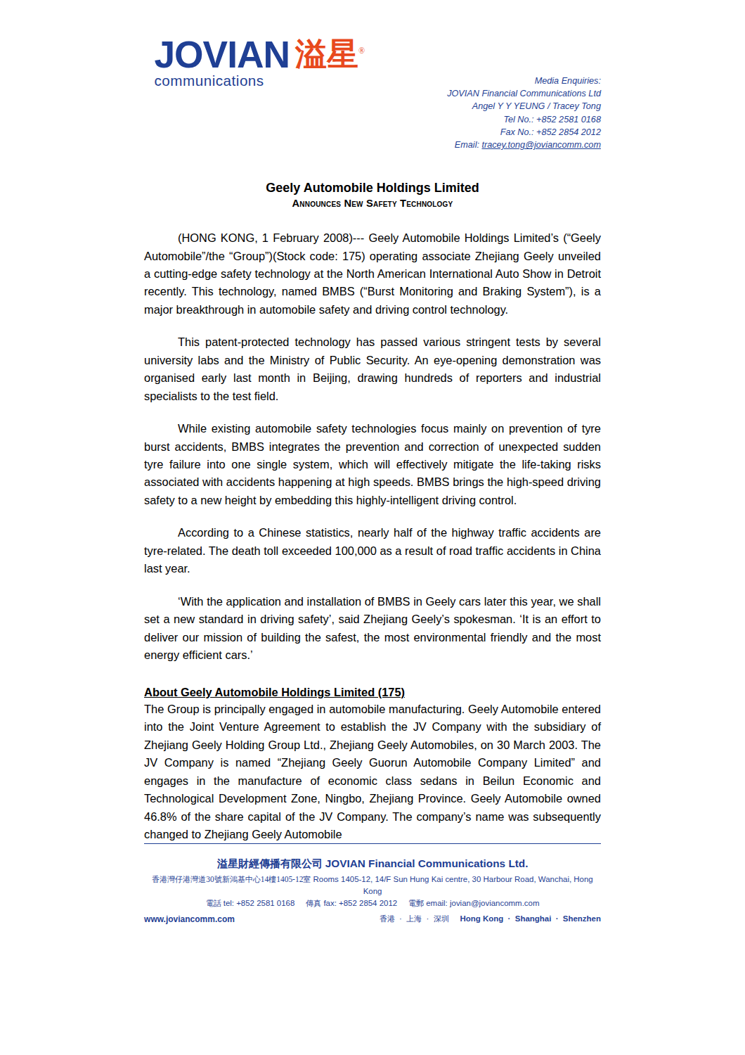JOVIAN communications
溢星®
Media Enquiries:
JOVIAN Financial Communications Ltd
Angel Y Y YEUNG / Tracey Tong
Tel No.: +852 2581 0168
Fax No.: +852 2854 2012
Email: tracey.tong@joviancomm.com
Geely Automobile Holdings Limited
Announces New Safety Technology
(HONG KONG, 1 February 2008)--- Geely Automobile Holdings Limited’s (“Geely Automobile”/the “Group”)(Stock code: 175) operating associate Zhejiang Geely unveiled a cutting-edge safety technology at the North American International Auto Show in Detroit recently. This technology, named BMBS (“Burst Monitoring and Braking System”), is a major breakthrough in automobile safety and driving control technology.
This patent-protected technology has passed various stringent tests by several university labs and the Ministry of Public Security. An eye-opening demonstration was organised early last month in Beijing, drawing hundreds of reporters and industrial specialists to the test field.
While existing automobile safety technologies focus mainly on prevention of tyre burst accidents, BMBS integrates the prevention and correction of unexpected sudden tyre failure into one single system, which will effectively mitigate the life-taking risks associated with accidents happening at high speeds. BMBS brings the high-speed driving safety to a new height by embedding this highly-intelligent driving control.
According to a Chinese statistics, nearly half of the highway traffic accidents are tyre-related. The death toll exceeded 100,000 as a result of road traffic accidents in China last year.
‘With the application and installation of BMBS in Geely cars later this year, we shall set a new standard in driving safety’, said Zhejiang Geely’s spokesman. ‘It is an effort to deliver our mission of building the safest, the most environmental friendly and the most energy efficient cars.’
About Geely Automobile Holdings Limited (175)
The Group is principally engaged in automobile manufacturing. Geely Automobile entered into the Joint Venture Agreement to establish the JV Company with the subsidiary of Zhejiang Geely Holding Group Ltd., Zhejiang Geely Automobiles, on 30 March 2003. The JV Company is named “Zhejiang Geely Guorun Automobile Company Limited” and engages in the manufacture of economic class sedans in Beilun Economic and Technological Development Zone, Ningbo, Zhejiang Province. Geely Automobile owned 46.8% of the share capital of the JV Company. The company’s name was subsequently changed to Zhejiang Geely Automobile
溢星財經傳播有限公司 JOVIAN Financial Communications Ltd.
香港灣仔港灣道30號新鴻基中心14樓1405-12室 Rooms 1405-12, 14/F Sun Hung Kai centre, 30 Harbour Road, Wanchai, Hong Kong
電話 tel: +852 2581 0168 傳真 fax: +852 2854 2012 電郵 email: jovian@joviancomm.com
www.joviancomm.com 香港 · 上海 · 深圳 Hong Kong · Shanghai · Shenzhen